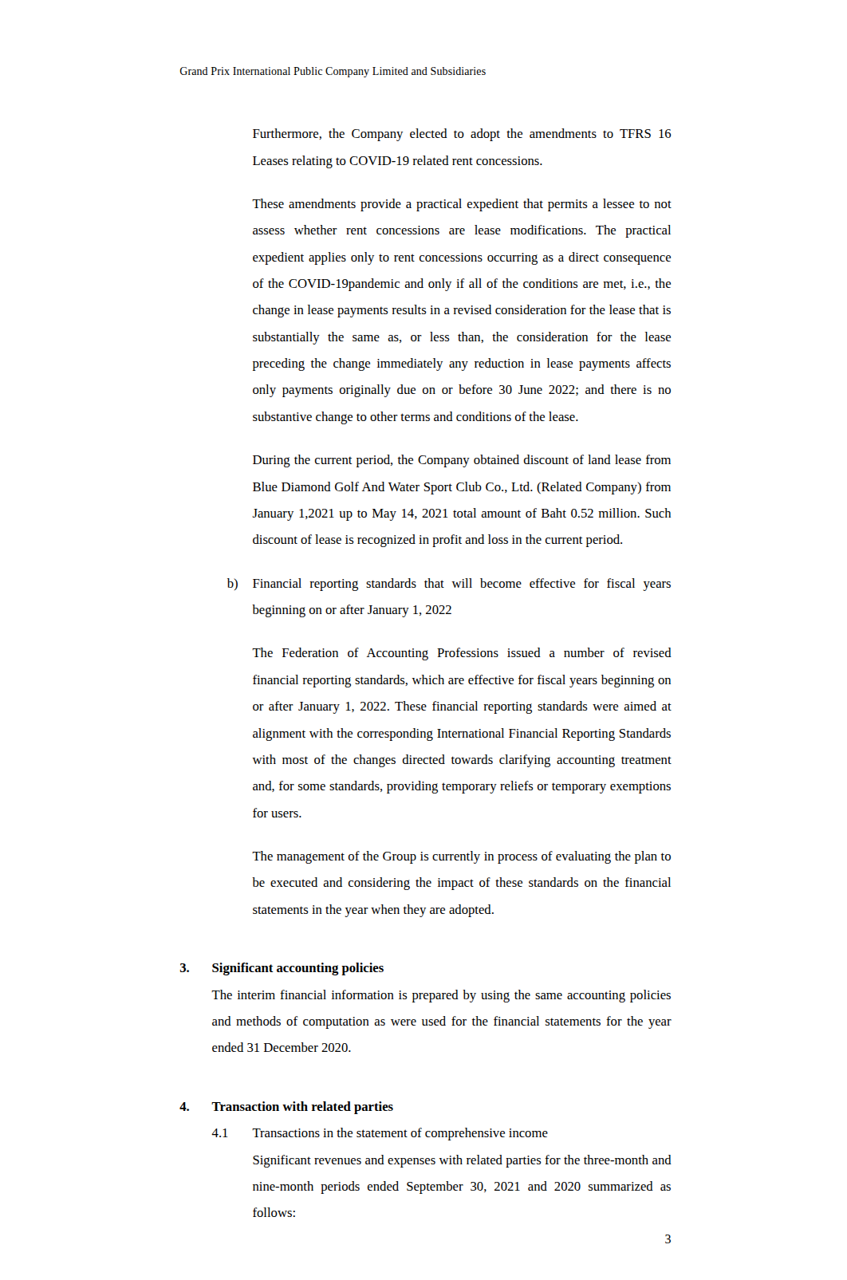Grand Prix International Public Company Limited and Subsidiaries
Furthermore, the Company elected to adopt the amendments to TFRS 16 Leases relating to COVID‑19 related rent concessions.
These amendments provide a practical expedient that permits a lessee to not assess whether rent concessions are lease modifications. The practical expedient applies only to rent concessions occurring as a direct consequence of the COVID‑19pandemic and only if all of the conditions are met, i.e., the change in lease payments results in a revised consideration for the lease that is substantially the same as, or less than, the consideration for the lease preceding the change immediately any reduction in lease payments affects only payments originally due on or before 30 June 2022; and there is no substantive change to other terms and conditions of the lease.
During the current period, the Company obtained discount of land lease from Blue Diamond Golf And Water Sport Club Co., Ltd. (Related Company) from January 1,2021 up to May 14, 2021 total amount of Baht 0.52 million. Such discount of lease is recognized in profit and loss in the current period.
b)
Financial reporting standards that will become effective for fiscal years beginning on or after January 1, 2022
The Federation of Accounting Professions issued a number of revised financial reporting standards, which are effective for fiscal years beginning on or after January 1, 2022. These financial reporting standards were aimed at alignment with the corresponding International Financial Reporting Standards with most of the changes directed towards clarifying accounting treatment and, for some standards, providing temporary reliefs or temporary exemptions for users.
The management of the Group is currently in process of evaluating the plan to be executed and considering the impact of these standards on the financial statements in the year when they are adopted.
3.
Significant accounting policies
The interim financial information is prepared by using the same accounting policies and methods of computation as were used for the financial statements for the year ended 31 December 2020.
4.
Transaction with related parties
4.1
Transactions in the statement of comprehensive income
Significant revenues and expenses with related parties for the three‑month and nine‑month periods ended September 30, 2021 and 2020 summarized as follows:
3